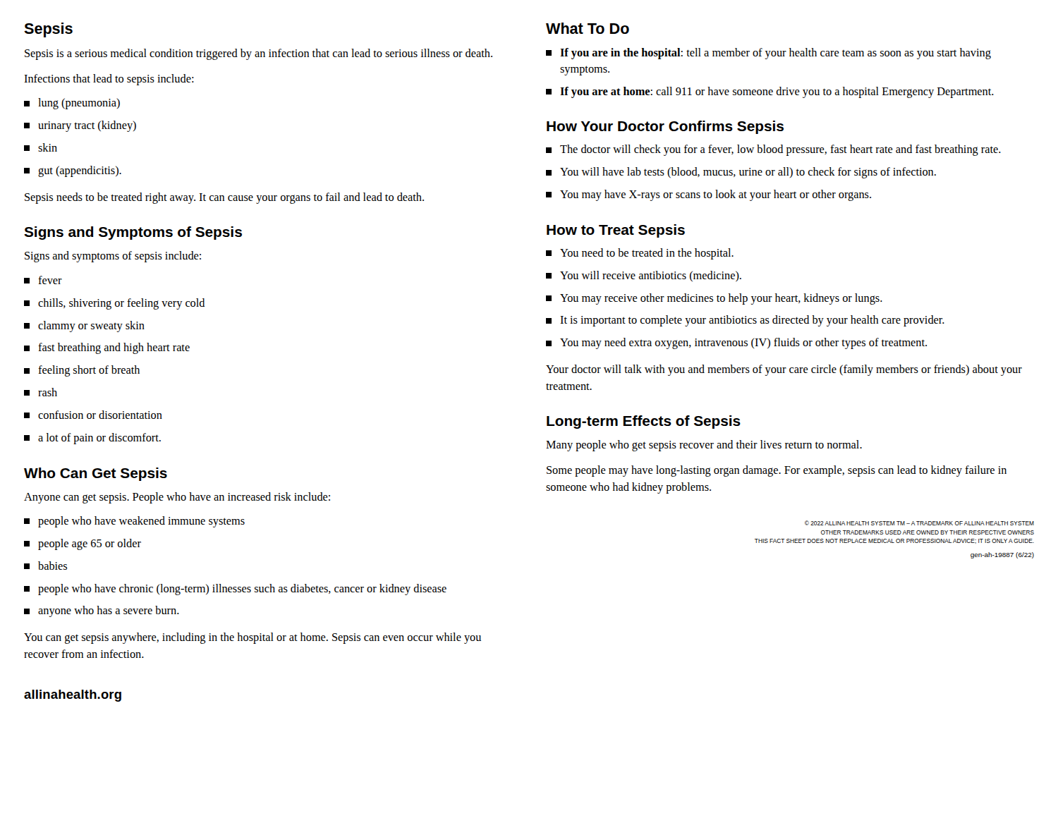Sepsis
Sepsis is a serious medical condition triggered by an infection that can lead to serious illness or death.
Infections that lead to sepsis include:
lung (pneumonia)
urinary tract (kidney)
skin
gut (appendicitis).
Sepsis needs to be treated right away. It can cause your organs to fail and lead to death.
Signs and Symptoms of Sepsis
Signs and symptoms of sepsis include:
fever
chills, shivering or feeling very cold
clammy or sweaty skin
fast breathing and high heart rate
feeling short of breath
rash
confusion or disorientation
a lot of pain or discomfort.
Who Can Get Sepsis
Anyone can get sepsis. People who have an increased risk include:
people who have weakened immune systems
people age 65 or older
babies
people who have chronic (long-term) illnesses such as diabetes, cancer or kidney disease
anyone who has a severe burn.
You can get sepsis anywhere, including in the hospital or at home. Sepsis can even occur while you recover from an infection.
allinahealth.org
What To Do
If you are in the hospital: tell a member of your health care team as soon as you start having symptoms.
If you are at home: call 911 or have someone drive you to a hospital Emergency Department.
How Your Doctor Confirms Sepsis
The doctor will check you for a fever, low blood pressure, fast heart rate and fast breathing rate.
You will have lab tests (blood, mucus, urine or all) to check for signs of infection.
You may have X-rays or scans to look at your heart or other organs.
How to Treat Sepsis
You need to be treated in the hospital.
You will receive antibiotics (medicine).
You may receive other medicines to help your heart, kidneys or lungs.
It is important to complete your antibiotics as directed by your health care provider.
You may need extra oxygen, intravenous (IV) fluids or other types of treatment.
Your doctor will talk with you and members of your care circle (family members or friends) about your treatment.
Long-term Effects of Sepsis
Many people who get sepsis recover and their lives return to normal.
Some people may have long-lasting organ damage. For example, sepsis can lead to kidney failure in someone who had kidney problems.
© 2022 ALLINA HEALTH SYSTEM TM – A TRADEMARK OF ALLINA HEALTH SYSTEM
OTHER TRADEMARKS USED ARE OWNED BY THEIR RESPECTIVE OWNERS
THIS FACT SHEET DOES NOT REPLACE MEDICAL OR PROFESSIONAL ADVICE; IT IS ONLY A GUIDE.
gen-ah-19887 (6/22)